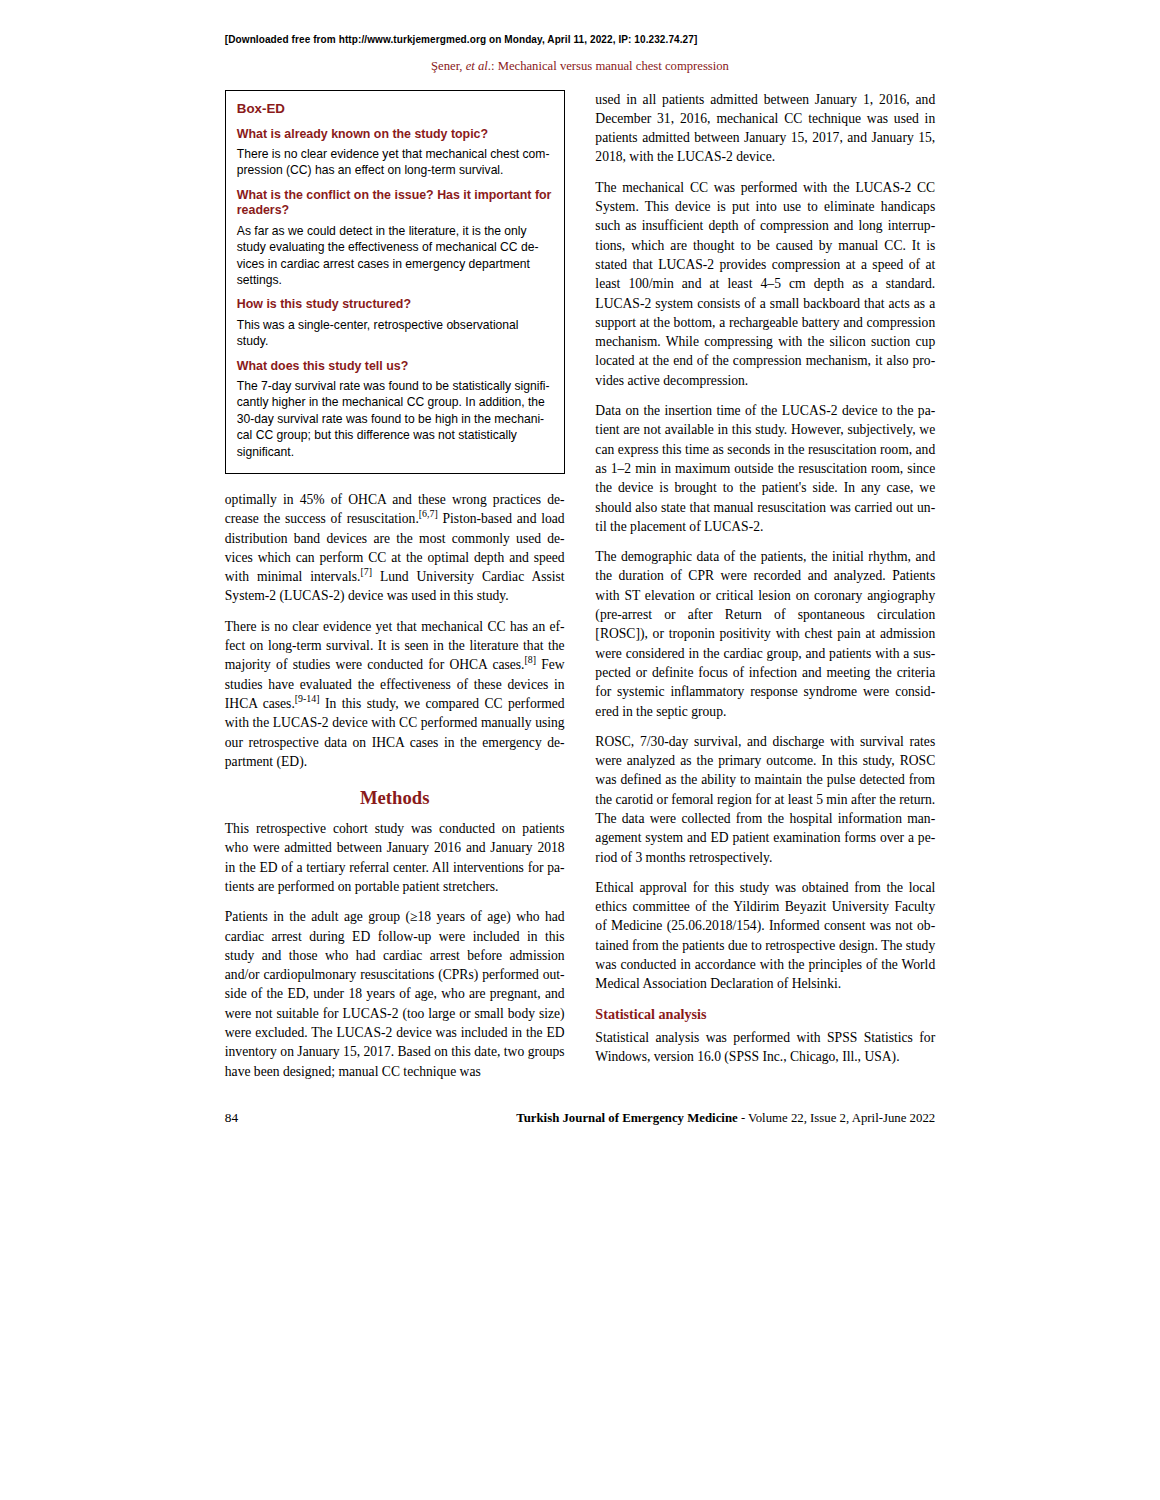[Downloaded free from http://www.turkjemergmed.org on Monday, April 11, 2022, IP: 10.232.74.27]
Şener, et al.: Mechanical versus manual chest compression
Box-ED
What is already known on the study topic?
There is no clear evidence yet that mechanical chest compression (CC) has an effect on long-term survival.
What is the conflict on the issue? Has it important for readers?
As far as we could detect in the literature, it is the only study evaluating the effectiveness of mechanical CC devices in cardiac arrest cases in emergency department settings.
How is this study structured?
This was a single-center, retrospective observational study.
What does this study tell us?
The 7-day survival rate was found to be statistically significantly higher in the mechanical CC group. In addition, the 30-day survival rate was found to be high in the mechanical CC group; but this difference was not statistically significant.
optimally in 45% of OHCA and these wrong practices decrease the success of resuscitation.[6,7] Piston-based and load distribution band devices are the most commonly used devices which can perform CC at the optimal depth and speed with minimal intervals.[7] Lund University Cardiac Assist System-2 (LUCAS-2) device was used in this study.
There is no clear evidence yet that mechanical CC has an effect on long-term survival. It is seen in the literature that the majority of studies were conducted for OHCA cases.[8] Few studies have evaluated the effectiveness of these devices in IHCA cases.[9-14] In this study, we compared CC performed with the LUCAS-2 device with CC performed manually using our retrospective data on IHCA cases in the emergency department (ED).
Methods
This retrospective cohort study was conducted on patients who were admitted between January 2016 and January 2018 in the ED of a tertiary referral center. All interventions for patients are performed on portable patient stretchers.
Patients in the adult age group (≥18 years of age) who had cardiac arrest during ED follow-up were included in this study and those who had cardiac arrest before admission and/or cardiopulmonary resuscitations (CPRs) performed outside of the ED, under 18 years of age, who are pregnant, and were not suitable for LUCAS-2 (too large or small body size) were excluded. The LUCAS-2 device was included in the ED inventory on January 15, 2017. Based on this date, two groups have been designed; manual CC technique was
used in all patients admitted between January 1, 2016, and December 31, 2016, mechanical CC technique was used in patients admitted between January 15, 2017, and January 15, 2018, with the LUCAS-2 device.
The mechanical CC was performed with the LUCAS-2 CC System. This device is put into use to eliminate handicaps such as insufficient depth of compression and long interruptions, which are thought to be caused by manual CC. It is stated that LUCAS-2 provides compression at a speed of at least 100/min and at least 4–5 cm depth as a standard. LUCAS-2 system consists of a small backboard that acts as a support at the bottom, a rechargeable battery and compression mechanism. While compressing with the silicon suction cup located at the end of the compression mechanism, it also provides active decompression.
Data on the insertion time of the LUCAS-2 device to the patient are not available in this study. However, subjectively, we can express this time as seconds in the resuscitation room, and as 1–2 min in maximum outside the resuscitation room, since the device is brought to the patient's side. In any case, we should also state that manual resuscitation was carried out until the placement of LUCAS-2.
The demographic data of the patients, the initial rhythm, and the duration of CPR were recorded and analyzed. Patients with ST elevation or critical lesion on coronary angiography (pre-arrest or after Return of spontaneous circulation [ROSC]), or troponin positivity with chest pain at admission were considered in the cardiac group, and patients with a suspected or definite focus of infection and meeting the criteria for systemic inflammatory response syndrome were considered in the septic group.
ROSC, 7/30-day survival, and discharge with survival rates were analyzed as the primary outcome. In this study, ROSC was defined as the ability to maintain the pulse detected from the carotid or femoral region for at least 5 min after the return. The data were collected from the hospital information management system and ED patient examination forms over a period of 3 months retrospectively.
Ethical approval for this study was obtained from the local ethics committee of the Yildirim Beyazit University Faculty of Medicine (25.06.2018/154). Informed consent was not obtained from the patients due to retrospective design. The study was conducted in accordance with the principles of the World Medical Association Declaration of Helsinki.
Statistical analysis
Statistical analysis was performed with SPSS Statistics for Windows, version 16.0 (SPSS Inc., Chicago, Ill., USA).
84
Turkish Journal of Emergency Medicine - Volume 22, Issue 2, April-June 2022